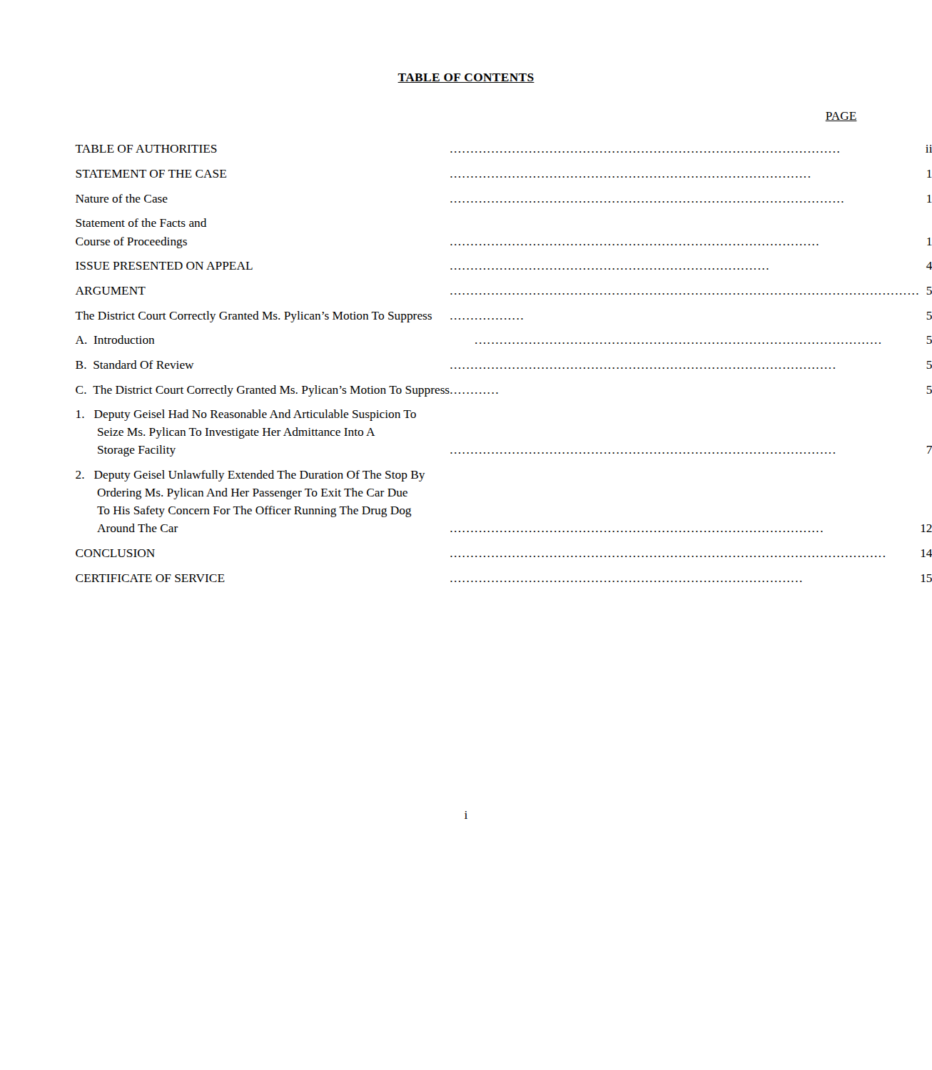TABLE OF CONTENTS
PAGE
| TABLE OF AUTHORITIES | .............................................................................................. | ii |
| STATEMENT OF THE CASE | ....................................................................................... | 1 |
| Nature of the Case | ............................................................................................... | 1 |
| Statement of the Facts and | | |
| Course of Proceedings | ......................................................................................... | 1 |
| ISSUE PRESENTED ON APPEAL | ............................................................................. | 4 |
| ARGUMENT | ................................................................................................................. | 5 |
| The District Court Correctly Granted Ms. Pylican’s Motion To Suppress | .................. | 5 |
| A. Introduction | .................................................................................................. | 5 |
| B. Standard Of Review | ............................................................................................. | 5 |
| C. The District Court Correctly Granted Ms. Pylican’s Motion To Suppress | ............ | 5 |
| 1. Deputy Geisel Had No Reasonable And Articulable Suspicion To | | |
| Seize Ms. Pylican To Investigate Her Admittance Into A | | |
| Storage Facility | ............................................................................................. | 7 |
| 2. Deputy Geisel Unlawfully Extended The Duration Of The Stop By | | |
| Ordering Ms. Pylican And Her Passenger To Exit The Car Due | | |
| To His Safety Concern For The Officer Running The Drug Dog | | |
| Around The Car | .......................................................................................... | 12 |
| CONCLUSION | ......................................................................................................... | 14 |
| CERTIFICATE OF SERVICE | ..................................................................................... | 15 |
i